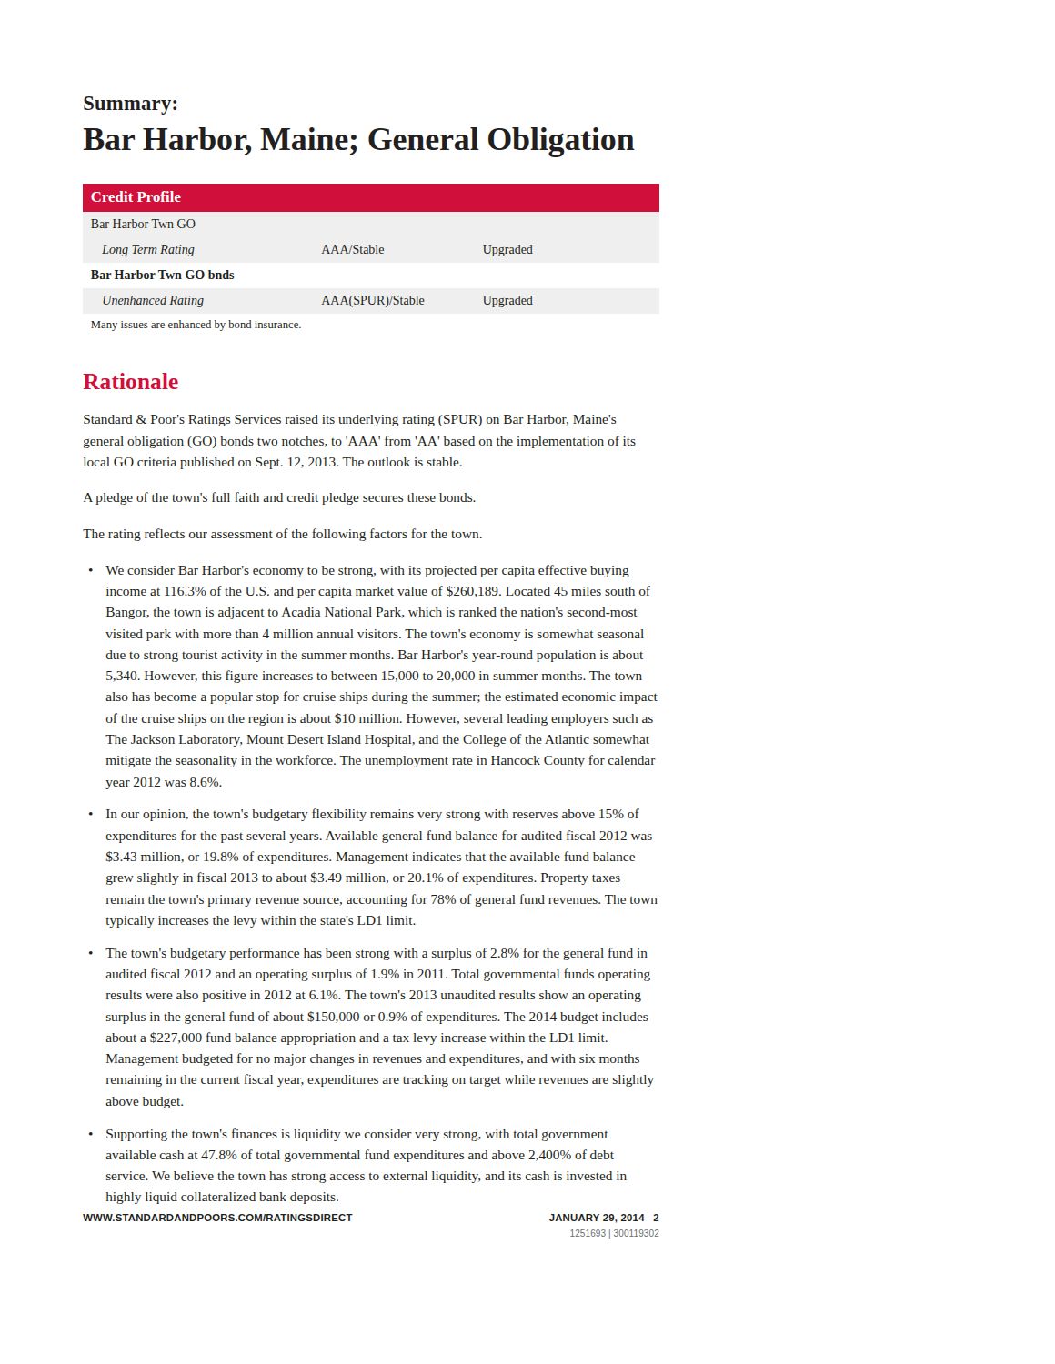Summary:
Bar Harbor, Maine; General Obligation
Credit Profile
| Bar Harbor Twn GO | | |
| Long Term Rating | AAA/Stable | Upgraded |
| Bar Harbor Twn GO bnds | | |
| Unenhanced Rating | AAA(SPUR)/Stable | Upgraded |
Many issues are enhanced by bond insurance.
Rationale
Standard & Poor's Ratings Services raised its underlying rating (SPUR) on Bar Harbor, Maine's general obligation (GO) bonds two notches, to 'AAA' from 'AA' based on the implementation of its local GO criteria published on Sept. 12, 2013. The outlook is stable.
A pledge of the town's full faith and credit pledge secures these bonds.
The rating reflects our assessment of the following factors for the town.
We consider Bar Harbor's economy to be strong, with its projected per capita effective buying income at 116.3% of the U.S. and per capita market value of $260,189. Located 45 miles south of Bangor, the town is adjacent to Acadia National Park, which is ranked the nation's second-most visited park with more than 4 million annual visitors. The town's economy is somewhat seasonal due to strong tourist activity in the summer months. Bar Harbor's year-round population is about 5,340. However, this figure increases to between 15,000 to 20,000 in summer months. The town also has become a popular stop for cruise ships during the summer; the estimated economic impact of the cruise ships on the region is about $10 million. However, several leading employers such as The Jackson Laboratory, Mount Desert Island Hospital, and the College of the Atlantic somewhat mitigate the seasonality in the workforce. The unemployment rate in Hancock County for calendar year 2012 was 8.6%.
In our opinion, the town's budgetary flexibility remains very strong with reserves above 15% of expenditures for the past several years. Available general fund balance for audited fiscal 2012 was $3.43 million, or 19.8% of expenditures. Management indicates that the available fund balance grew slightly in fiscal 2013 to about $3.49 million, or 20.1% of expenditures. Property taxes remain the town's primary revenue source, accounting for 78% of general fund revenues. The town typically increases the levy within the state's LD1 limit.
The town's budgetary performance has been strong with a surplus of 2.8% for the general fund in audited fiscal 2012 and an operating surplus of 1.9% in 2011. Total governmental funds operating results were also positive in 2012 at 6.1%. The town's 2013 unaudited results show an operating surplus in the general fund of about $150,000 or 0.9% of expenditures. The 2014 budget includes about a $227,000 fund balance appropriation and a tax levy increase within the LD1 limit. Management budgeted for no major changes in revenues and expenditures, and with six months remaining in the current fiscal year, expenditures are tracking on target while revenues are slightly above budget.
Supporting the town's finances is liquidity we consider very strong, with total government available cash at 47.8% of total governmental fund expenditures and above 2,400% of debt service. We believe the town has strong access to external liquidity, and its cash is invested in highly liquid collateralized bank deposits.
WWW.STANDARDANDPOORS.COM/RATINGSDIRECT
JANUARY 29, 20142
1251693 | 300119302